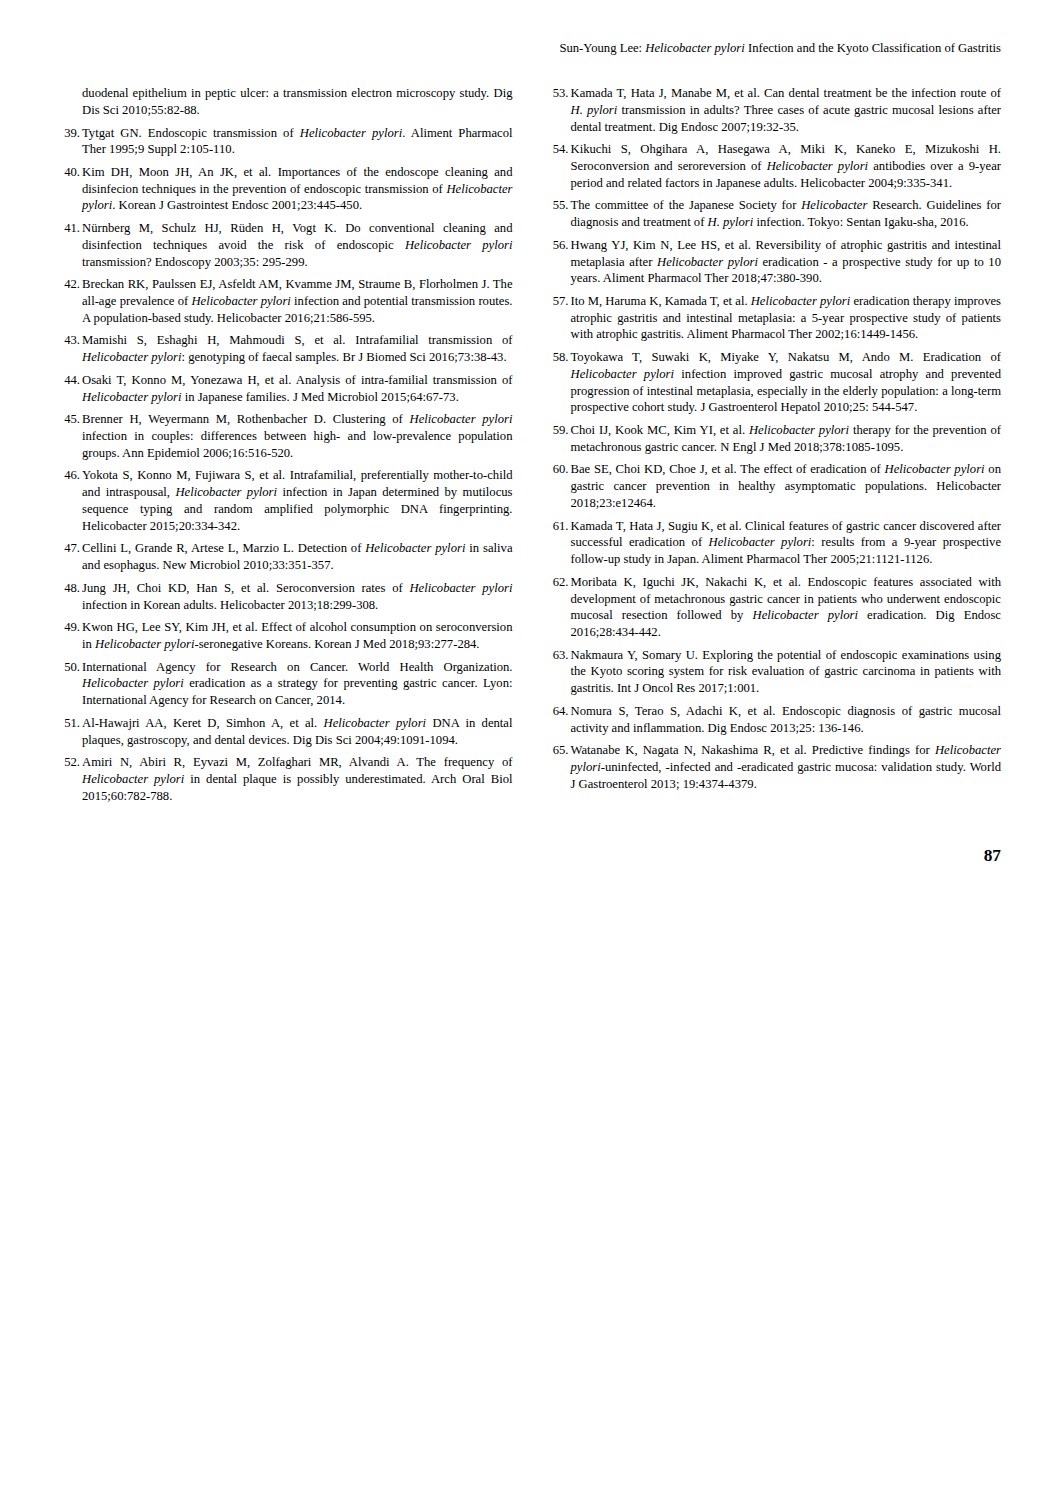Sun-Young Lee: Helicobacter pylori Infection and the Kyoto Classification of Gastritis
duodenal epithelium in peptic ulcer: a transmission electron microscopy study. Dig Dis Sci 2010;55:82-88.
39. Tytgat GN. Endoscopic transmission of Helicobacter pylori. Aliment Pharmacol Ther 1995;9 Suppl 2:105-110.
40. Kim DH, Moon JH, An JK, et al. Importances of the endoscope cleaning and disinfecion techniques in the prevention of endoscopic transmission of Helicobacter pylori. Korean J Gastrointest Endosc 2001;23:445-450.
41. Nürnberg M, Schulz HJ, Rüden H, Vogt K. Do conventional cleaning and disinfection techniques avoid the risk of endoscopic Helicobacter pylori transmission? Endoscopy 2003;35: 295-299.
42. Breckan RK, Paulssen EJ, Asfeldt AM, Kvamme JM, Straume B, Florholmen J. The all-age prevalence of Helicobacter pylori infection and potential transmission routes. A population-based study. Helicobacter 2016;21:586-595.
43. Mamishi S, Eshaghi H, Mahmoudi S, et al. Intrafamilial transmission of Helicobacter pylori: genotyping of faecal samples. Br J Biomed Sci 2016;73:38-43.
44. Osaki T, Konno M, Yonezawa H, et al. Analysis of intra-familial transmission of Helicobacter pylori in Japanese families. J Med Microbiol 2015;64:67-73.
45. Brenner H, Weyermann M, Rothenbacher D. Clustering of Helicobacter pylori infection in couples: differences between high- and low-prevalence population groups. Ann Epidemiol 2006;16:516-520.
46. Yokota S, Konno M, Fujiwara S, et al. Intrafamilial, preferentially mother-to-child and intraspousal, Helicobacter pylori infection in Japan determined by mutilocus sequence typing and random amplified polymorphic DNA fingerprinting. Helicobacter 2015;20:334-342.
47. Cellini L, Grande R, Artese L, Marzio L. Detection of Helicobacter pylori in saliva and esophagus. New Microbiol 2010;33:351-357.
48. Jung JH, Choi KD, Han S, et al. Seroconversion rates of Helicobacter pylori infection in Korean adults. Helicobacter 2013;18:299-308.
49. Kwon HG, Lee SY, Kim JH, et al. Effect of alcohol consumption on seroconversion in Helicobacter pylori-seronegative Koreans. Korean J Med 2018;93:277-284.
50. International Agency for Research on Cancer. World Health Organization. Helicobacter pylori eradication as a strategy for preventing gastric cancer. Lyon: International Agency for Research on Cancer, 2014.
51. Al-Hawajri AA, Keret D, Simhon A, et al. Helicobacter pylori DNA in dental plaques, gastroscopy, and dental devices. Dig Dis Sci 2004;49:1091-1094.
52. Amiri N, Abiri R, Eyvazi M, Zolfaghari MR, Alvandi A. The frequency of Helicobacter pylori in dental plaque is possibly underestimated. Arch Oral Biol 2015;60:782-788.
53. Kamada T, Hata J, Manabe M, et al. Can dental treatment be the infection route of H. pylori transmission in adults? Three cases of acute gastric mucosal lesions after dental treatment. Dig Endosc 2007;19:32-35.
54. Kikuchi S, Ohgihara A, Hasegawa A, Miki K, Kaneko E, Mizukoshi H. Seroconversion and seroreversion of Helicobacter pylori antibodies over a 9-year period and related factors in Japanese adults. Helicobacter 2004;9:335-341.
55. The committee of the Japanese Society for Helicobacter Research. Guidelines for diagnosis and treatment of H. pylori infection. Tokyo: Sentan Igaku-sha, 2016.
56. Hwang YJ, Kim N, Lee HS, et al. Reversibility of atrophic gastritis and intestinal metaplasia after Helicobacter pylori eradication - a prospective study for up to 10 years. Aliment Pharmacol Ther 2018;47:380-390.
57. Ito M, Haruma K, Kamada T, et al. Helicobacter pylori eradication therapy improves atrophic gastritis and intestinal metaplasia: a 5-year prospective study of patients with atrophic gastritis. Aliment Pharmacol Ther 2002;16:1449-1456.
58. Toyokawa T, Suwaki K, Miyake Y, Nakatsu M, Ando M. Eradication of Helicobacter pylori infection improved gastric mucosal atrophy and prevented progression of intestinal metaplasia, especially in the elderly population: a long-term prospective cohort study. J Gastroenterol Hepatol 2010;25: 544-547.
59. Choi IJ, Kook MC, Kim YI, et al. Helicobacter pylori therapy for the prevention of metachronous gastric cancer. N Engl J Med 2018;378:1085-1095.
60. Bae SE, Choi KD, Choe J, et al. The effect of eradication of Helicobacter pylori on gastric cancer prevention in healthy asymptomatic populations. Helicobacter 2018;23:e12464.
61. Kamada T, Hata J, Sugiu K, et al. Clinical features of gastric cancer discovered after successful eradication of Helicobacter pylori: results from a 9-year prospective follow-up study in Japan. Aliment Pharmacol Ther 2005;21:1121-1126.
62. Moribata K, Iguchi JK, Nakachi K, et al. Endoscopic features associated with development of metachronous gastric cancer in patients who underwent endoscopic mucosal resection followed by Helicobacter pylori eradication. Dig Endosc 2016;28:434-442.
63. Nakmaura Y, Somary U. Exploring the potential of endoscopic examinations using the Kyoto scoring system for risk evaluation of gastric carcinoma in patients with gastritis. Int J Oncol Res 2017;1:001.
64. Nomura S, Terao S, Adachi K, et al. Endoscopic diagnosis of gastric mucosal activity and inflammation. Dig Endosc 2013;25: 136-146.
65. Watanabe K, Nagata N, Nakashima R, et al. Predictive findings for Helicobacter pylori-uninfected, -infected and -eradicated gastric mucosa: validation study. World J Gastroenterol 2013; 19:4374-4379.
87